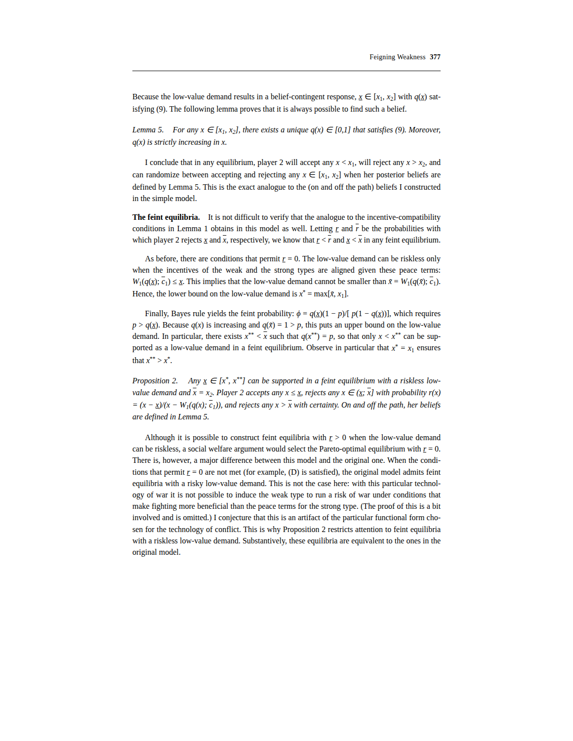Feigning Weakness 377
Because the low-value demand results in a belief-contingent response, x ∈ [x1, x2] with q(x) satisfying (9). The following lemma proves that it is always possible to find such a belief.
Lemma 5. For any x ∈ [x1, x2], there exists a unique q(x) ∈ [0,1] that satisfies (9). Moreover, q(x) is strictly increasing in x.
I conclude that in any equilibrium, player 2 will accept any x < x1, will reject any x > x2, and can randomize between accepting and rejecting any x ∈ [x1, x2] when her posterior beliefs are defined by Lemma 5. This is the exact analogue to the (on and off the path) beliefs I constructed in the simple model.
The feint equilibria. It is not difficult to verify that the analogue to the incentive-compatibility conditions in Lemma 1 obtains in this model as well. Letting r and r be the probabilities with which player 2 rejects x and x, respectively, we know that r < r and x < x in any feint equilibrium.
As before, there are conditions that permit r = 0. The low-value demand can be riskless only when the incentives of the weak and the strong types are aligned given these peace terms: W1(q(x); c 1) ≤ x. This implies that the low-value demand cannot be smaller than x̃ = W1(q(x̃); c 1). Hence, the lower bound on the low-value demand is x* = max[x̃, x1].
Finally, Bayes rule yields the feint probability: ϕ = q(x)(1 − p)/[ p(1 − q(x))], which requires p > q(x). Because q(x) is increasing and q(x̃) = 1 > p, this puts an upper bound on the low-value demand. In particular, there exists x** < x such that q(x**) = p, so that only x < x** can be supported as a low-value demand in a feint equilibrium. Observe in particular that x* = x1 ensures that x** > x*.
Proposition 2. Any x ∈ [x*, x**] can be supported in a feint equilibrium with a riskless low-value demand and x = x2. Player 2 accepts any x ≤ x, rejects any x ∈ (x; x] with probability r(x) = (x − x)/(x − W1(q(x); c 1)), and rejects any x > x with certainty. On and off the path, her beliefs are defined in Lemma 5.
Although it is possible to construct feint equilibria with r > 0 when the low-value demand can be riskless, a social welfare argument would select the Pareto-optimal equilibrium with r = 0. There is, however, a major difference between this model and the original one. When the conditions that permit r = 0 are not met (for example, (D) is satisfied), the original model admits feint equilibria with a risky low-value demand. This is not the case here: with this particular technology of war it is not possible to induce the weak type to run a risk of war under conditions that make fighting more beneficial than the peace terms for the strong type. (The proof of this is a bit involved and is omitted.) I conjecture that this is an artifact of the particular functional form chosen for the technology of conflict. This is why Proposition 2 restricts attention to feint equilibria with a riskless low-value demand. Substantively, these equilibria are equivalent to the ones in the original model.